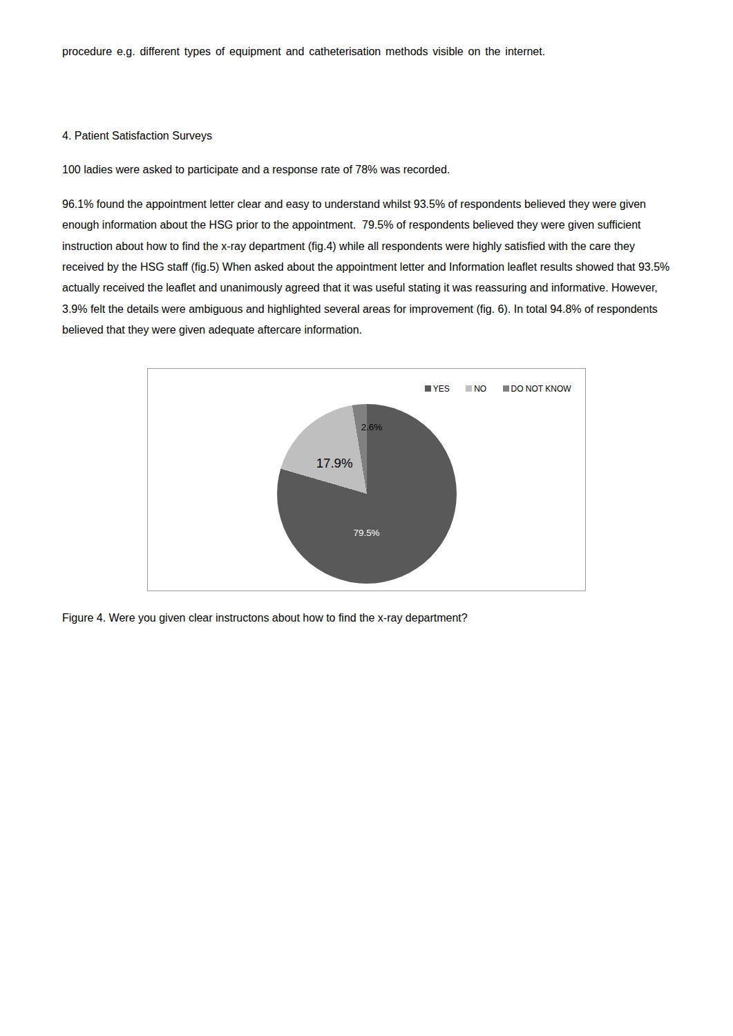procedure e.g. different types of equipment and catheterisation methods visible on the internet.
4. Patient Satisfaction Surveys
100 ladies were asked to participate and a response rate of 78% was recorded.
96.1% found the appointment letter clear and easy to understand whilst 93.5% of respondents believed they were given enough information about the HSG prior to the appointment. 79.5% of respondents believed they were given sufficient instruction about how to find the x-ray department (fig.4) while all respondents were highly satisfied with the care they received by the HSG staff (fig.5) When asked about the appointment letter and Information leaflet results showed that 93.5% actually received the leaflet and unanimously agreed that it was useful stating it was reassuring and informative. However, 3.9% felt the details were ambiguous and highlighted several areas for improvement (fig. 6). In total 94.8% of respondents believed that they were given adequate aftercare information.
YES NO DO NOT KNOW
2.6%
17.9%
79.5%
Figure 4. Were you given clear instructons about how to find the x-ray department?